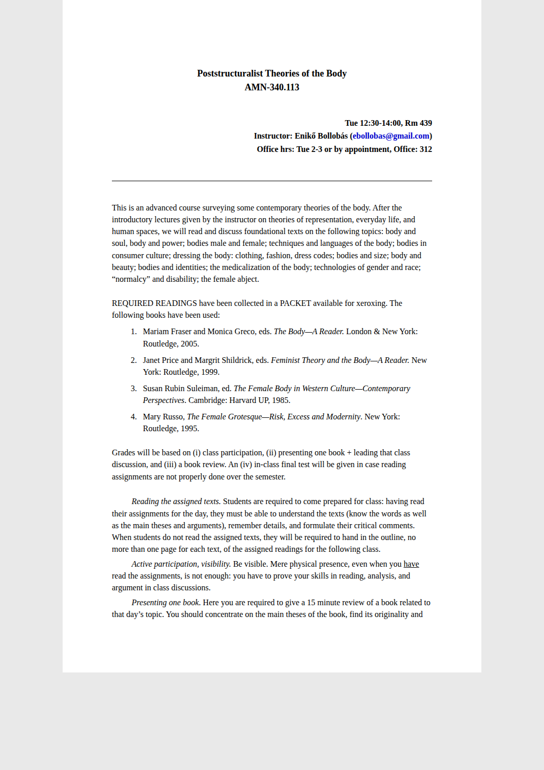Poststructuralist Theories of the Body AMN-340.113
Tue 12:30-14:00, Rm 439
Instructor: Enikő Bollobás (ebollobas@gmail.com)
Office hrs: Tue 2-3 or by appointment, Office: 312
This is an advanced course surveying some contemporary theories of the body. After the introductory lectures given by the instructor on theories of representation, everyday life, and human spaces, we will read and discuss foundational texts on the following topics: body and soul, body and power; bodies male and female; techniques and languages of the body; bodies in consumer culture; dressing the body: clothing, fashion, dress codes; bodies and size; body and beauty; bodies and identities; the medicalization of the body; technologies of gender and race; “normalcy” and disability; the female abject.
REQUIRED READINGS have been collected in a PACKET available for xeroxing. The following books have been used:
Mariam Fraser and Monica Greco, eds. The Body—A Reader. London & New York: Routledge, 2005.
Janet Price and Margrit Shildrick, eds. Feminist Theory and the Body—A Reader. New York: Routledge, 1999.
Susan Rubin Suleiman, ed. The Female Body in Western Culture—Contemporary Perspectives. Cambridge: Harvard UP, 1985.
Mary Russo, The Female Grotesque—Risk, Excess and Modernity. New York: Routledge, 1995.
Grades will be based on (i) class participation, (ii) presenting one book + leading that class discussion, and (iii) a book review. An (iv) in-class final test will be given in case reading assignments are not properly done over the semester.
Reading the assigned texts. Students are required to come prepared for class: having read their assignments for the day, they must be able to understand the texts (know the words as well as the main theses and arguments), remember details, and formulate their critical comments. When students do not read the assigned texts, they will be required to hand in the outline, no more than one page for each text, of the assigned readings for the following class.
Active participation, visibility. Be visible. Mere physical presence, even when you have read the assignments, is not enough: you have to prove your skills in reading, analysis, and argument in class discussions.
Presenting one book. Here you are required to give a 15 minute review of a book related to that day’s topic. You should concentrate on the main theses of the book, find its originality and